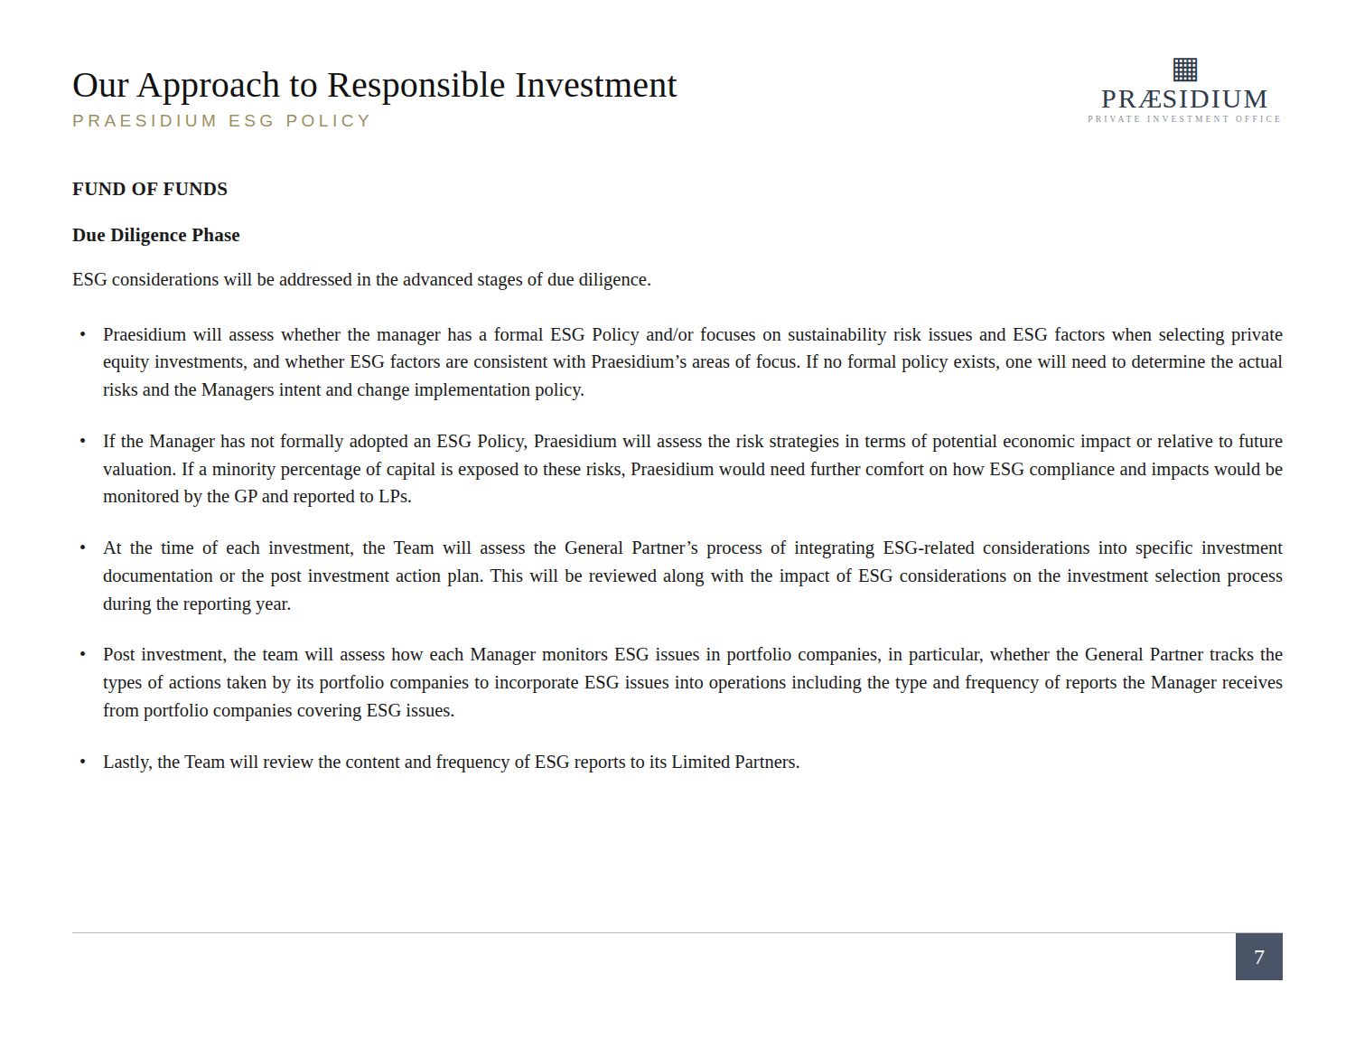▦
PRÆSIDIUM
Private Investment Office
Our Approach to Responsible Investment
Praesidium ESG Policy
FUND OF FUNDS
Due Diligence Phase
ESG considerations will be addressed in the advanced stages of due diligence.
Praesidium will assess whether the manager has a formal ESG Policy and/or focuses on sustainability risk issues and ESG factors when selecting private equity investments, and whether ESG factors are consistent with Praesidium’s areas of focus. If no formal policy exists, one will need to determine the actual risks and the Managers intent and change implementation policy.
If the Manager has not formally adopted an ESG Policy, Praesidium will assess the risk strategies in terms of potential economic impact or relative to future valuation. If a minority percentage of capital is exposed to these risks, Praesidium would need further comfort on how ESG compliance and impacts would be monitored by the GP and reported to LPs.
At the time of each investment, the Team will assess the General Partner’s process of integrating ESG-related considerations into specific investment documentation or the post investment action plan. This will be reviewed along with the impact of ESG considerations on the investment selection process during the reporting year.
Post investment, the team will assess how each Manager monitors ESG issues in portfolio companies, in particular, whether the General Partner tracks the types of actions taken by its portfolio companies to incorporate ESG issues into operations including the type and frequency of reports the Manager receives from portfolio companies covering ESG issues.
Lastly, the Team will review the content and frequency of ESG reports to its Limited Partners.
7